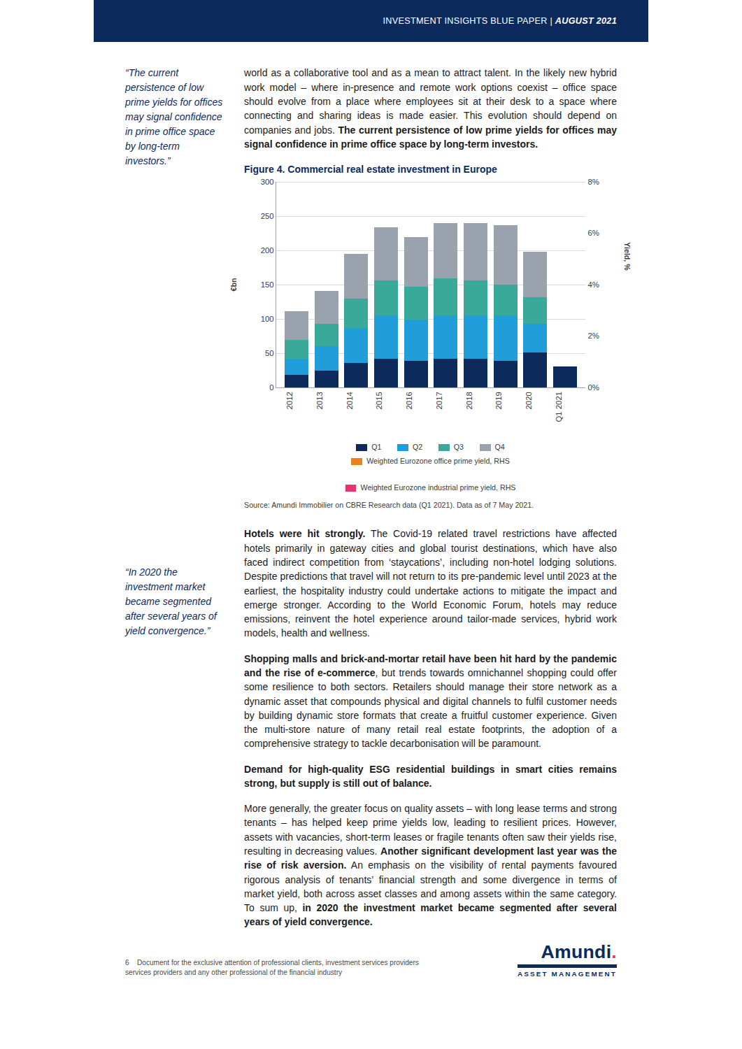INVESTMENT INSIGHTS BLUE PAPER | AUGUST 2021
“The current persistence of low prime yields for offices may signal confidence in prime office space by long-term investors.”
“In 2020 the investment market became segmented after several years of yield convergence.”
world as a collaborative tool and as a mean to attract talent. In the likely new hybrid work model – where in-presence and remote work options coexist – office space should evolve from a place where employees sit at their desk to a space where connecting and sharing ideas is made easier. This evolution should depend on companies and jobs. The current persistence of low prime yields for offices may signal confidence in prime office space by long-term investors.
Figure 4. Commercial real estate investment in Europe
€bn
Yield, %
300
250
200
150
100
50
0
8%
6%
4%
2%
0%
2012
2013
2014
2015
2016
2017
2018
2019
2020
Q1 2021
Q1 Q2 Q3 Q4
Weighted Eurozone office prime yield, RHS Weighted Eurozone industrial prime yield, RHS
Source: Amundi Immobilier on CBRE Research data (Q1 2021). Data as of 7 May 2021.
Hotels were hit strongly. The Covid-19 related travel restrictions have affected hotels primarily in gateway cities and global tourist destinations, which have also faced indirect competition from ‘staycations’, including non-hotel lodging solutions. Despite predictions that travel will not return to its pre-pandemic level until 2023 at the earliest, the hospitality industry could undertake actions to mitigate the impact and emerge stronger. According to the World Economic Forum, hotels may reduce emissions, reinvent the hotel experience around tailor-made services, hybrid work models, health and wellness.
Shopping malls and brick-and-mortar retail have been hit hard by the pandemic and the rise of e-commerce, but trends towards omnichannel shopping could offer some resilience to both sectors. Retailers should manage their store network as a dynamic asset that compounds physical and digital channels to fulfil customer needs by building dynamic store formats that create a fruitful customer experience. Given the multi-store nature of many retail real estate footprints, the adoption of a comprehensive strategy to tackle decarbonisation will be paramount.
Demand for high-quality ESG residential buildings in smart cities remains strong, but supply is still out of balance.
More generally, the greater focus on quality assets – with long lease terms and strong tenants – has helped keep prime yields low, leading to resilient prices. However, assets with vacancies, short-term leases or fragile tenants often saw their yields rise, resulting in decreasing values. Another significant development last year was the rise of risk aversion. An emphasis on the visibility of rental payments favoured rigorous analysis of tenants’ financial strength and some divergence in terms of market yield, both across asset classes and among assets within the same category. To sum up, in 2020 the investment market became segmented after several years of yield convergence.
6 Document for the exclusive attention of professional clients, investment services providers services providers and any other professional of the financial industry
Amundi.
ASSET MANAGEMENT